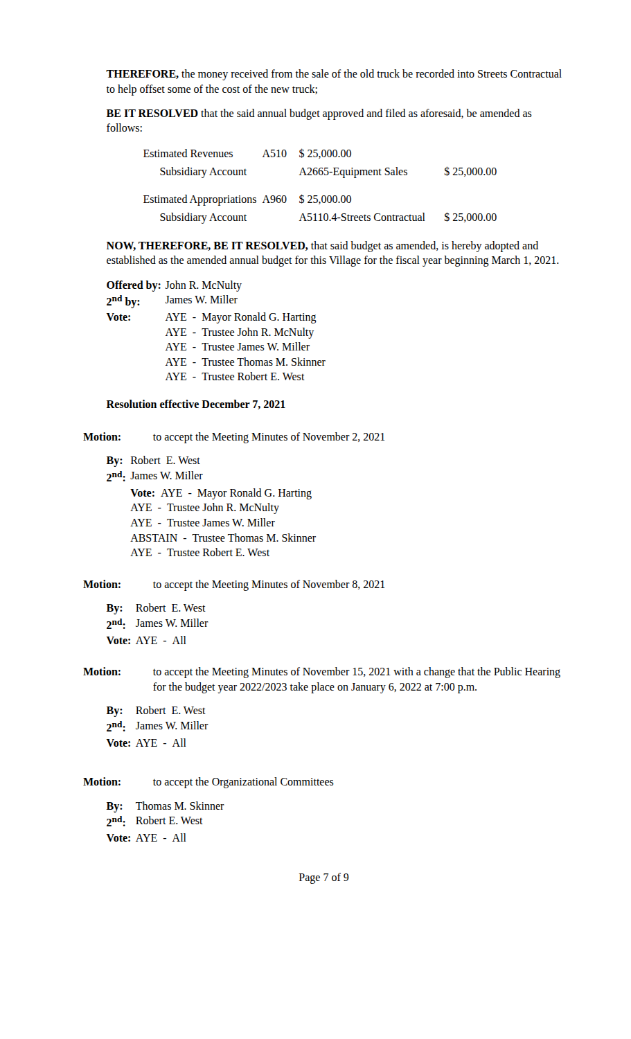THEREFORE, the money received from the sale of the old truck be recorded into Streets Contractual to help offset some of the cost of the new truck;
BE IT RESOLVED that the said annual budget approved and filed as aforesaid, be amended as follows:
| Estimated Revenues | A510 | $ 25,000.00 | |
| Subsidiary Account | | A2665-Equipment Sales | $ 25,000.00 |
| Estimated Appropriations | A960 | $ 25,000.00 | |
| Subsidiary Account | | A5110.4-Streets Contractual | $ 25,000.00 |
NOW, THEREFORE, BE IT RESOLVED, that said budget as amended, is hereby adopted and established as the amended annual budget for this Village for the fiscal year beginning March 1, 2021.
| Offered by: | John R. McNulty |
| 2 nd by: | James W. Miller |
| Vote: | AYE - Mayor Ronald G. Harting AYE - Trustee John R. McNulty AYE - Trustee James W. Miller AYE - Trustee Thomas M. Skinner AYE - Trustee Robert E. We s t |
Resolution effective December 7, 2021
Motion: to accept the Meeting Minutes of November 2, 2021
| By: | Robert E. West |
| 2 nd : | James W. Miller |
| | Vote: AYE - Mayor Ronald G. Harting AYE - Trustee John R. McNulty AYE - Trustee James W. Miller ABSTAIN - Trustee Thomas M. Skinner AYE - Trustee Robert E. We s t |
Motion: to accept the Meeting Minutes of November 8, 2021
| By: | Robert E. West |
| 2 nd : | James W. Miller |
| Vote: | AYE - All |
Motion: to accept the Meeting Minutes of November 15, 2021 with a change that the Public Hearing for the budget year 2022/2023 take place on January 6, 2022 at 7:00 p.m.
| By: | Robert E. West |
| 2 nd : | James W. Miller |
| Vote: | AYE - All |
Motion: to accept the Organizational Committees
| By: | Thomas M. Skinner |
| 2 nd : | Robert E. West |
| Vote: | AYE - All |
Page 7 of 9